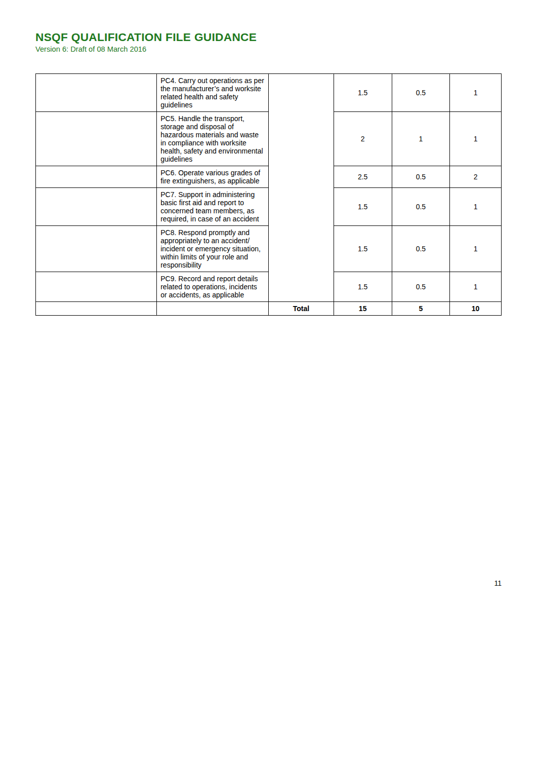NSQF QUALIFICATION FILE GUIDANCE
Version 6: Draft of 08 March 2016
| | PC4. Carry out operations as per the manufacturer’s and worksite related health and safety guidelines | | 1.5 | 0.5 | 1 |
| | PC5. Handle the transport, storage and disposal of hazardous materials and waste in compliance with worksite health, safety and environmental guidelines | 2 | 1 | 1 |
| | PC6. Operate various grades of fire extinguishers, as applicable | 2.5 | 0.5 | 2 |
| | PC7. Support in administering basic first aid and report to concerned team members, as required, in case of an accident | 1.5 | 0.5 | 1 |
| | PC8. Respond promptly and appropriately to an accident/ incident or emergency situation, within limits of your role and responsibility | 1.5 | 0.5 | 1 |
| | PC9. Record and report details related to operations, incidents or accidents, as applicable | 1.5 | 0.5 | 1 |
| | | Total | 15 | 5 | 10 |
11